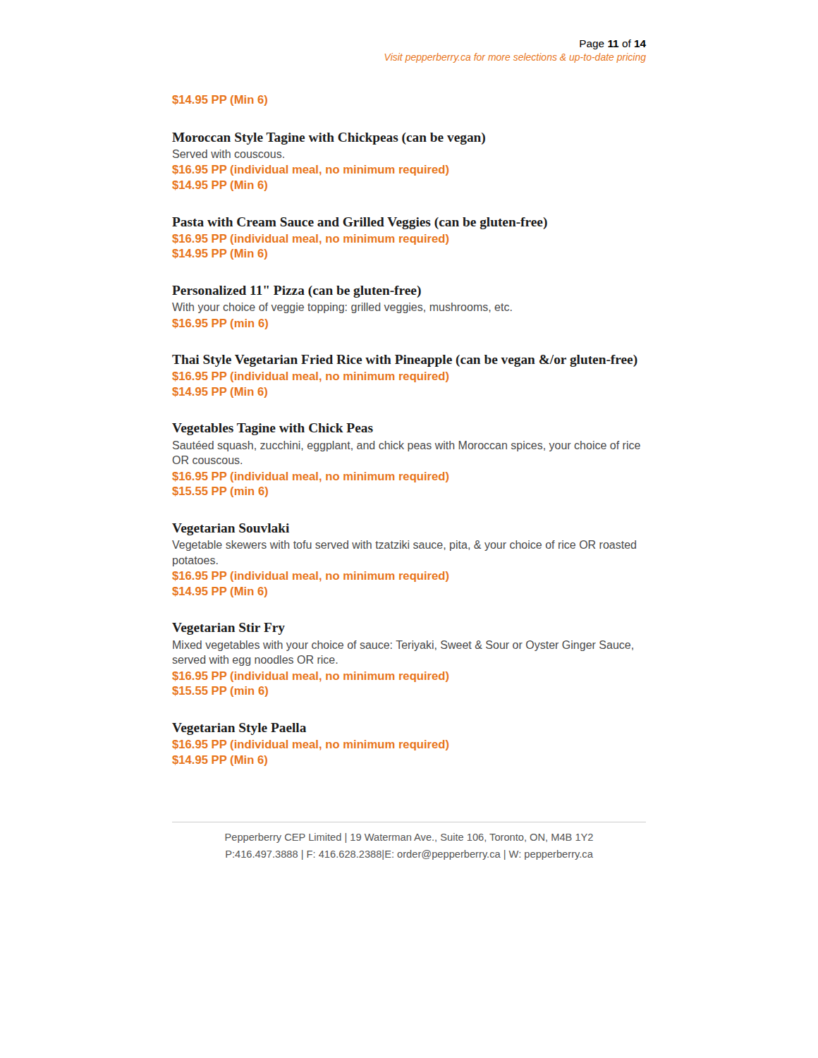Page 11 of 14
Visit pepperberry.ca for more selections & up-to-date pricing
$14.95 PP (Min 6)
Moroccan Style Tagine with Chickpeas (can be vegan)
Served with couscous.
$16.95 PP (individual meal, no minimum required)
$14.95 PP (Min 6)
Pasta with Cream Sauce and Grilled Veggies (can be gluten-free)
$16.95 PP (individual meal, no minimum required)
$14.95 PP (Min 6)
Personalized 11" Pizza (can be gluten-free)
With your choice of veggie topping: grilled veggies, mushrooms, etc.
$16.95 PP (min 6)
Thai Style Vegetarian Fried Rice with Pineapple (can be vegan &/or gluten-free)
$16.95 PP (individual meal, no minimum required)
$14.95 PP (Min 6)
Vegetables Tagine with Chick Peas
Sautéed squash, zucchini, eggplant, and chick peas with Moroccan spices, your choice of rice OR couscous.
$16.95 PP (individual meal, no minimum required)
$15.55 PP (min 6)
Vegetarian Souvlaki
Vegetable skewers with tofu served with tzatziki sauce, pita, & your choice of rice OR roasted potatoes.
$16.95 PP (individual meal, no minimum required)
$14.95 PP (Min 6)
Vegetarian Stir Fry
Mixed vegetables with your choice of sauce: Teriyaki, Sweet & Sour or Oyster Ginger Sauce, served with egg noodles OR rice.
$16.95 PP (individual meal, no minimum required)
$15.55 PP (min 6)
Vegetarian Style Paella
$16.95 PP (individual meal, no minimum required)
$14.95 PP (Min 6)
Pepperberry CEP Limited | 19 Waterman Ave., Suite 106, Toronto, ON, M4B 1Y2
P:416.497.3888 | F: 416.628.2388|E: order@pepperberry.ca | W: pepperberry.ca